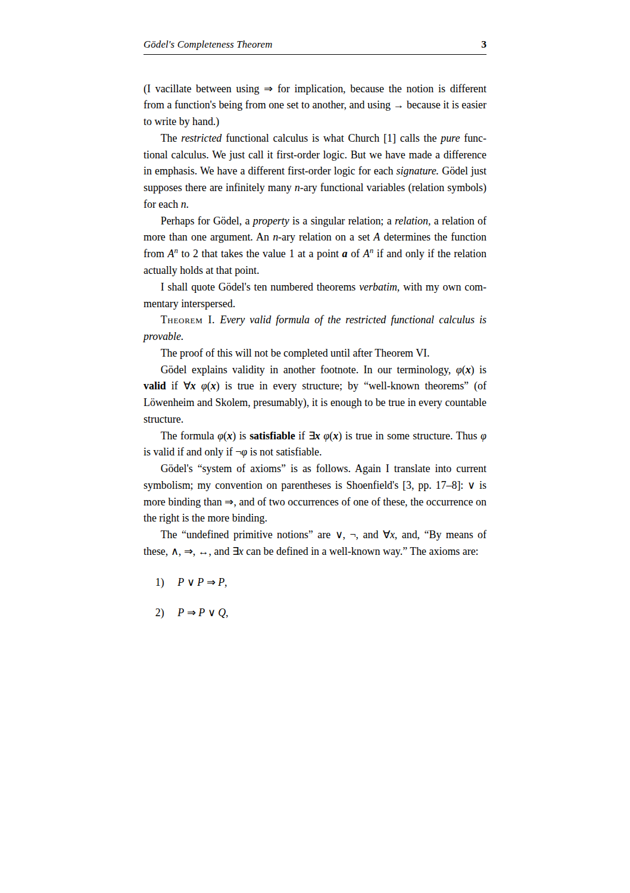Gödel's Completeness Theorem 3
(I vacillate between using ⇒ for implication, because the notion is different from a function's being from one set to another, and using → because it is easier to write by hand.)
The restricted functional calculus is what Church [1] calls the pure functional calculus. We just call it first-order logic. But we have made a difference in emphasis. We have a different first-order logic for each signature. Gödel just supposes there are infinitely many n-ary functional variables (relation symbols) for each n.
Perhaps for Gödel, a property is a singular relation; a relation, a relation of more than one argument. An n-ary relation on a set A determines the function from An to 2 that takes the value 1 at a point a of An if and only if the relation actually holds at that point.
I shall quote Gödel's ten numbered theorems verbatim, with my own commentary interspersed.
Theorem I. Every valid formula of the restricted functional calculus is provable.
The proof of this will not be completed until after Theorem VI.
Gödel explains validity in another footnote. In our terminology, φ(x) is valid if ∀x φ(x) is true in every structure; by “well-known theorems” (of Löwenheim and Skolem, presumably), it is enough to be true in every countable structure.
The formula φ(x) is satisfiable if ∃x φ(x) is true in some structure. Thus φ is valid if and only if ¬φ is not satisfiable.
Gödel's “system of axioms” is as follows. Again I translate into current symbolism; my convention on parentheses is Shoenfield's [3, pp. 17–8]: ∨ is more binding than ⇒, and of two occurrences of one of these, the occurrence on the right is the more binding.
The “undefined primitive notions” are ∨, ¬, and ∀x, and, “By means of these, ∧, ⇒, ↔, and ∃x can be defined in a well-known way.” The axioms are:
1) P ∨ P ⇒ P,
2) P ⇒ P ∨ Q,